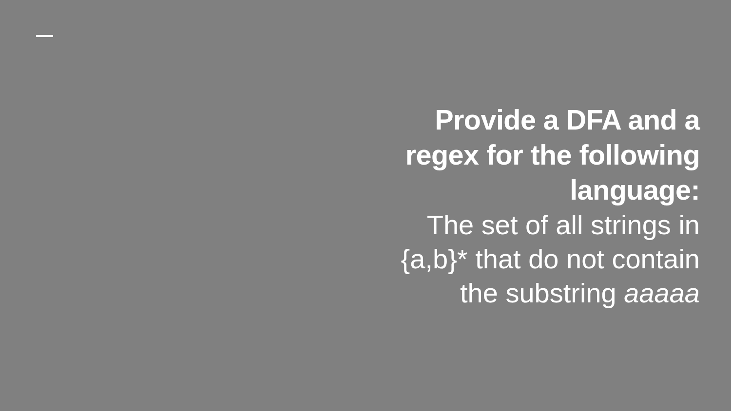Provide a DFA and a regex for the following language:
The set of all strings in {a,b}* that do not contain the substring aaaaa